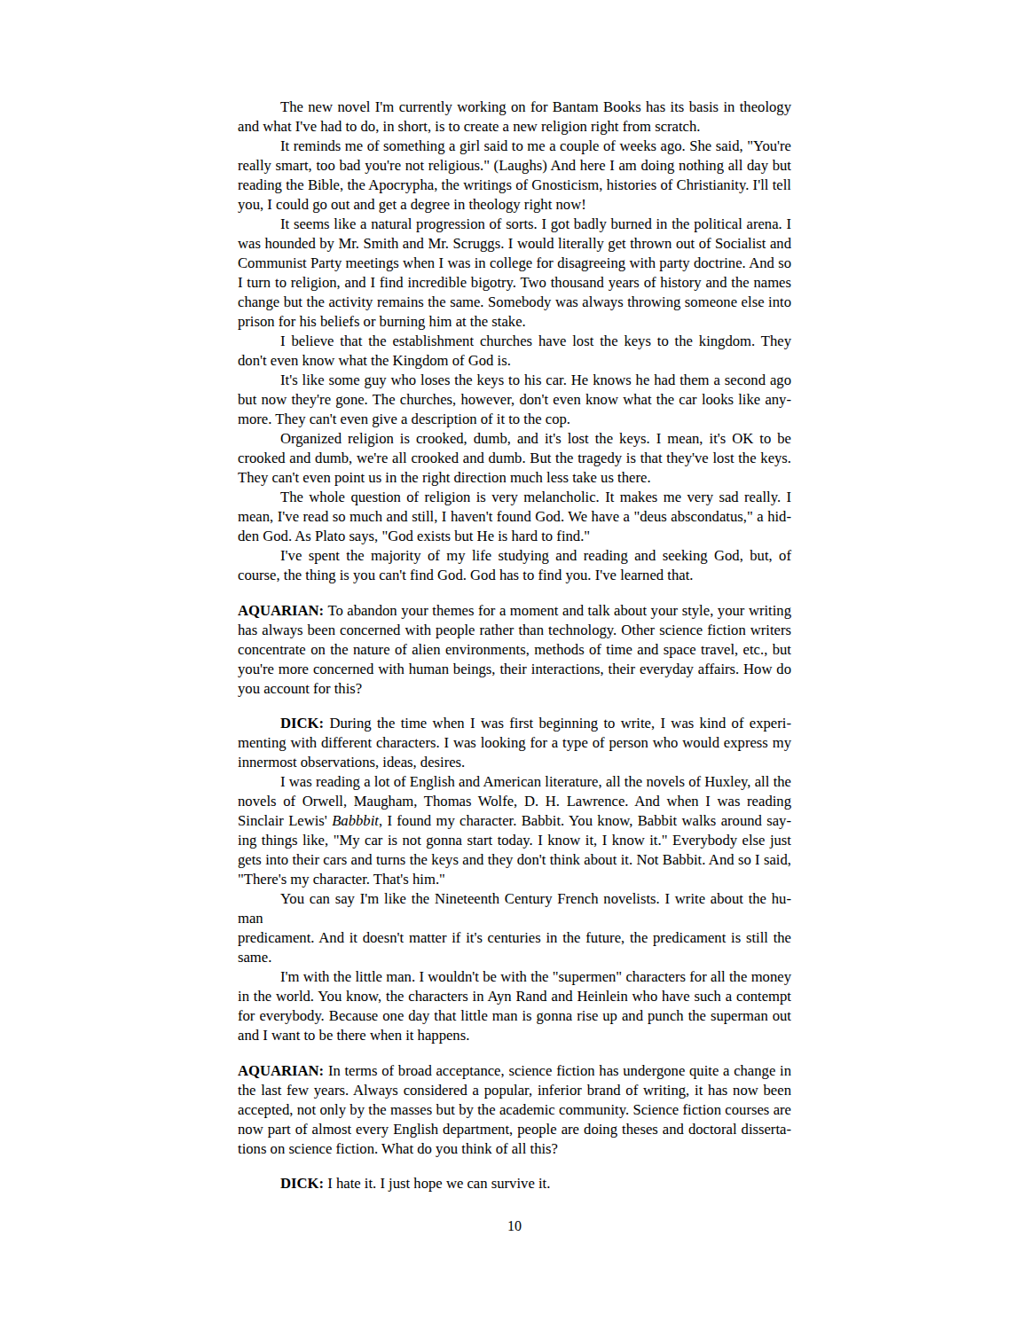The new novel I'm currently working on for Bantam Books has its basis in theology and what I've had to do, in short, is to create a new religion right from scratch.
It reminds me of something a girl said to me a couple of weeks ago. She said, "You're really smart, too bad you're not religious." (Laughs) And here I am doing nothing all day but reading the Bible, the Apocrypha, the writings of Gnosticism, histories of Christianity. I'll tell you, I could go out and get a degree in theology right now!
It seems like a natural progression of sorts. I got badly burned in the political arena. I was hounded by Mr. Smith and Mr. Scruggs. I would literally get thrown out of Socialist and Communist Party meetings when I was in college for disagreeing with party doctrine. And so I turn to religion, and I find incredible bigotry. Two thousand years of history and the names change but the activity remains the same. Somebody was always throwing someone else into prison for his beliefs or burning him at the stake.
I believe that the establishment churches have lost the keys to the kingdom. They don't even know what the Kingdom of God is.
It's like some guy who loses the keys to his car. He knows he had them a second ago but now they're gone. The churches, however, don't even know what the car looks like anymore. They can't even give a description of it to the cop.
Organized religion is crooked, dumb, and it's lost the keys. I mean, it's OK to be crooked and dumb, we're all crooked and dumb. But the tragedy is that they've lost the keys. They can't even point us in the right direction much less take us there.
The whole question of religion is very melancholic. It makes me very sad really. I mean, I've read so much and still, I haven't found God. We have a "deus abscondatus," a hidden God. As Plato says, "God exists but He is hard to find."
I've spent the majority of my life studying and reading and seeking God, but, of course, the thing is you can't find God. God has to find you. I've learned that.
AQUARIAN: To abandon your themes for a moment and talk about your style, your writing has always been concerned with people rather than technology. Other science fiction writers concentrate on the nature of alien environments, methods of time and space travel, etc., but you're more concerned with human beings, their interactions, their everyday affairs. How do you account for this?
DICK: During the time when I was first beginning to write, I was kind of experimenting with different characters. I was looking for a type of person who would express my innermost observations, ideas, desires.
I was reading a lot of English and American literature, all the novels of Huxley, all the novels of Orwell, Maugham, Thomas Wolfe, D. H. Lawrence. And when I was reading Sinclair Lewis' Babbbit, I found my character. Babbit. You know, Babbit walks around saying things like, "My car is not gonna start today. I know it, I know it." Everybody else just gets into their cars and turns the keys and they don't think about it. Not Babbit. And so I said, "There's my character. That's him."
You can say I'm like the Nineteenth Century French novelists. I write about the human
predicament. And it doesn't matter if it's centuries in the future, the predicament is still the same.
I'm with the little man. I wouldn't be with the "supermen" characters for all the money in the world. You know, the characters in Ayn Rand and Heinlein who have such a contempt for everybody. Because one day that little man is gonna rise up and punch the superman out and I want to be there when it happens.
AQUARIAN: In terms of broad acceptance, science fiction has undergone quite a change in the last few years. Always considered a popular, inferior brand of writing, it has now been accepted, not only by the masses but by the academic community. Science fiction courses are now part of almost every English department, people are doing theses and doctoral dissertations on science fiction. What do you think of all this?
DICK: I hate it. I just hope we can survive it.
10